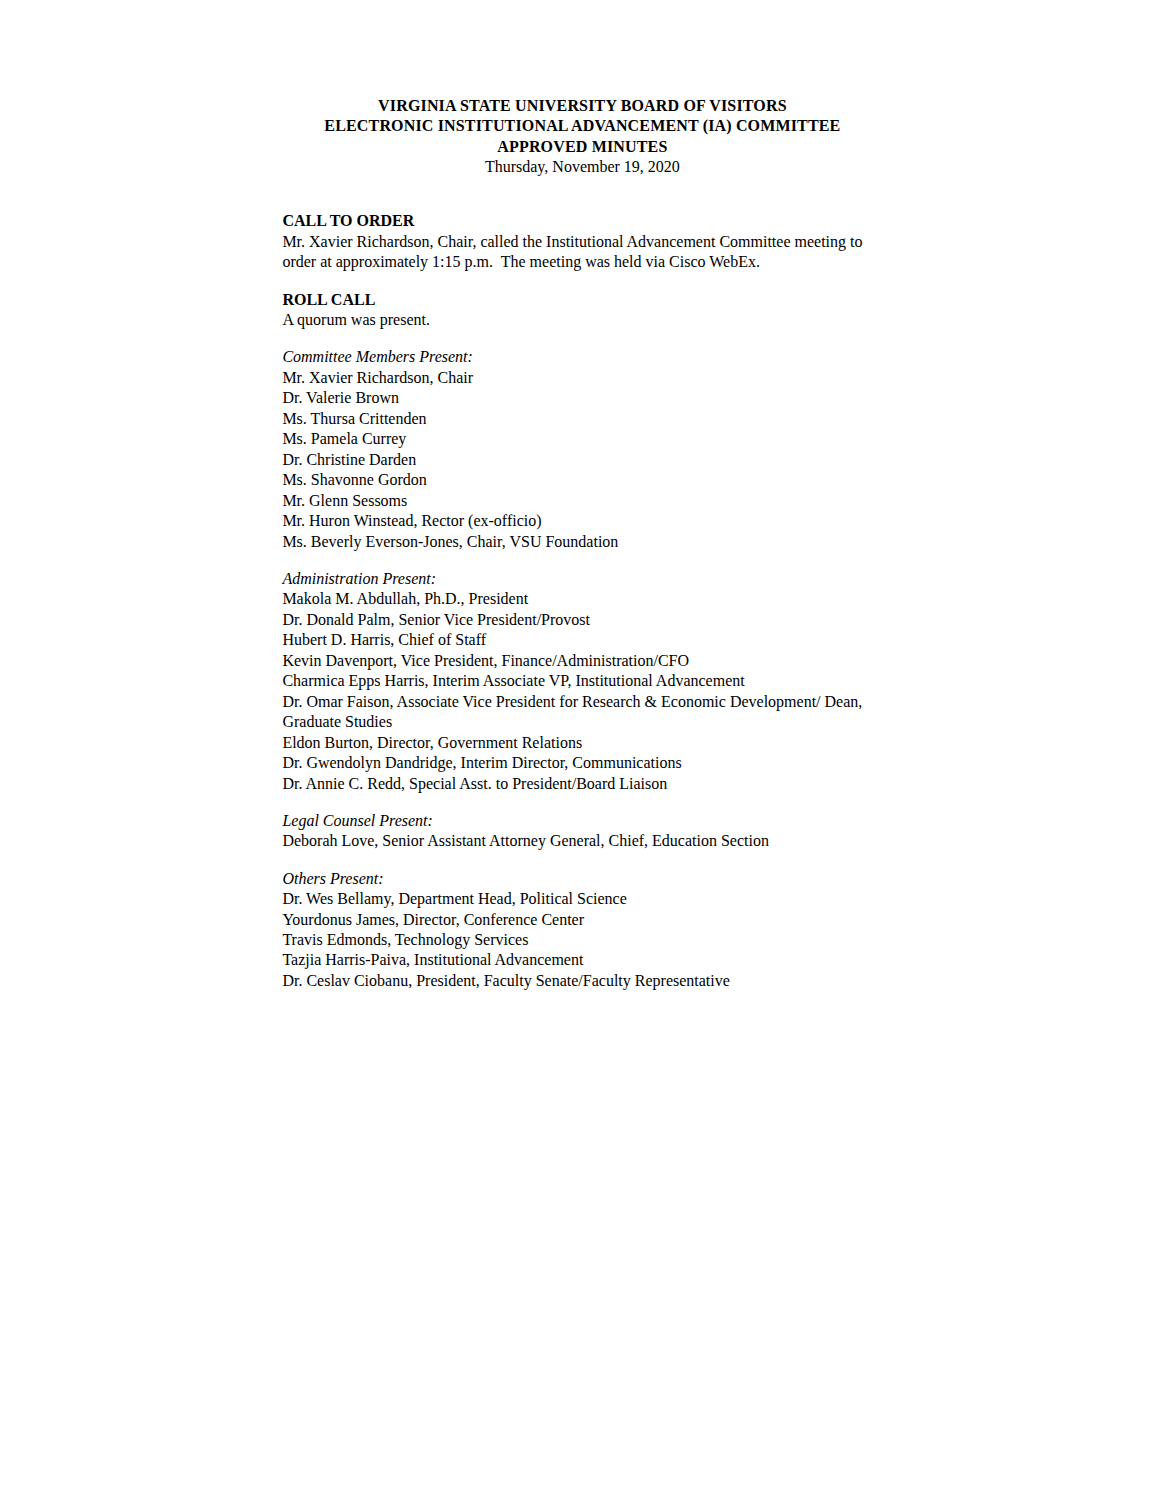VIRGINIA STATE UNIVERSITY BOARD OF VISITORS
ELECTRONIC INSTITUTIONAL ADVANCEMENT (IA) COMMITTEE
APPROVED MINUTES
Thursday, November 19, 2020
Call to Order
Mr. Xavier Richardson, Chair, called the Institutional Advancement Committee meeting to order at approximately 1:15 p.m. The meeting was held via Cisco WebEx.
Roll Call
A quorum was present.
Committee Members Present:
Mr. Xavier Richardson, Chair
Dr. Valerie Brown
Ms. Thursa Crittenden
Ms. Pamela Currey
Dr. Christine Darden
Ms. Shavonne Gordon
Mr. Glenn Sessoms
Mr. Huron Winstead, Rector (ex-officio)
Ms. Beverly Everson-Jones, Chair, VSU Foundation
Administration Present:
Makola M. Abdullah, Ph.D., President
Dr. Donald Palm, Senior Vice President/Provost
Hubert D. Harris, Chief of Staff
Kevin Davenport, Vice President, Finance/Administration/CFO
Charmica Epps Harris, Interim Associate VP, Institutional Advancement
Dr. Omar Faison, Associate Vice President for Research & Economic Development/ Dean, Graduate Studies
Eldon Burton, Director, Government Relations
Dr. Gwendolyn Dandridge, Interim Director, Communications
Dr. Annie C. Redd, Special Asst. to President/Board Liaison
Legal Counsel Present:
Deborah Love, Senior Assistant Attorney General, Chief, Education Section
Others Present:
Dr. Wes Bellamy, Department Head, Political Science
Yourdonus James, Director, Conference Center
Travis Edmonds, Technology Services
Tazjia Harris-Paiva, Institutional Advancement
Dr. Ceslav Ciobanu, President, Faculty Senate/Faculty Representative